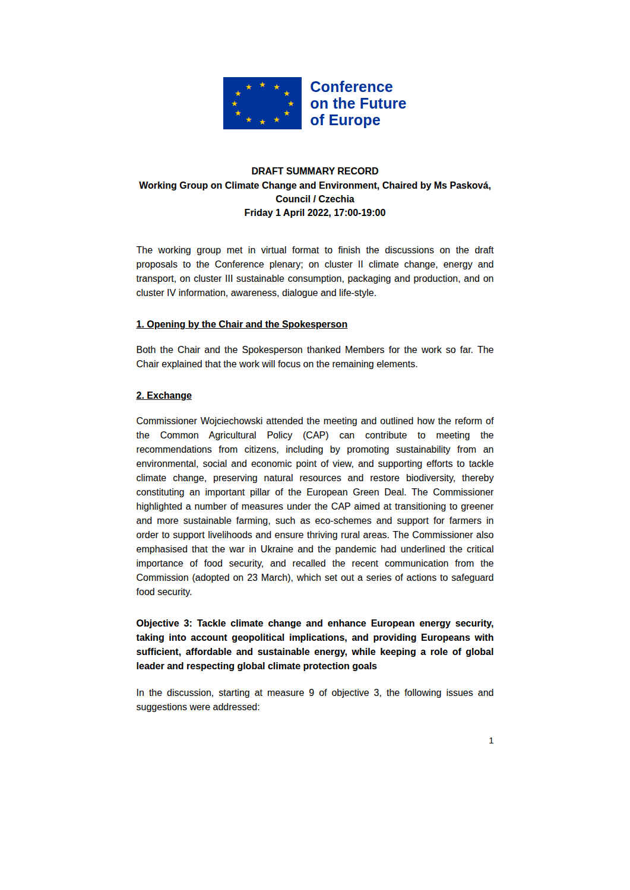★ ★ ★ ★ ★ ★ ★ ★ ★ ★ ★ ★
Conference
on the Future
of Europe
DRAFT SUMMARY RECORD
Working Group on Climate Change and Environment, Chaired by Ms Pasková, Council / Czechia
Friday 1 April 2022, 17:00-19:00
The working group met in virtual format to finish the discussions on the draft proposals to the Conference plenary; on cluster II climate change, energy and transport, on cluster III sustainable consumption, packaging and production, and on cluster IV information, awareness, dialogue and life-style.
1. Opening by the Chair and the Spokesperson
Both the Chair and the Spokesperson thanked Members for the work so far. The Chair explained that the work will focus on the remaining elements.
2. Exchange
Commissioner Wojciechowski attended the meeting and outlined how the reform of the Common Agricultural Policy (CAP) can contribute to meeting the recommendations from citizens, including by promoting sustainability from an environmental, social and economic point of view, and supporting efforts to tackle climate change, preserving natural resources and restore biodiversity, thereby constituting an important pillar of the European Green Deal. The Commissioner highlighted a number of measures under the CAP aimed at transitioning to greener and more sustainable farming, such as eco-schemes and support for farmers in order to support livelihoods and ensure thriving rural areas. The Commissioner also emphasised that the war in Ukraine and the pandemic had underlined the critical importance of food security, and recalled the recent communication from the Commission (adopted on 23 March), which set out a series of actions to safeguard food security.
Objective 3: Tackle climate change and enhance European energy security, taking into account geopolitical implications, and providing Europeans with sufficient, affordable and sustainable energy, while keeping a role of global leader and respecting global climate protection goals
In the discussion, starting at measure 9 of objective 3, the following issues and suggestions were addressed:
1